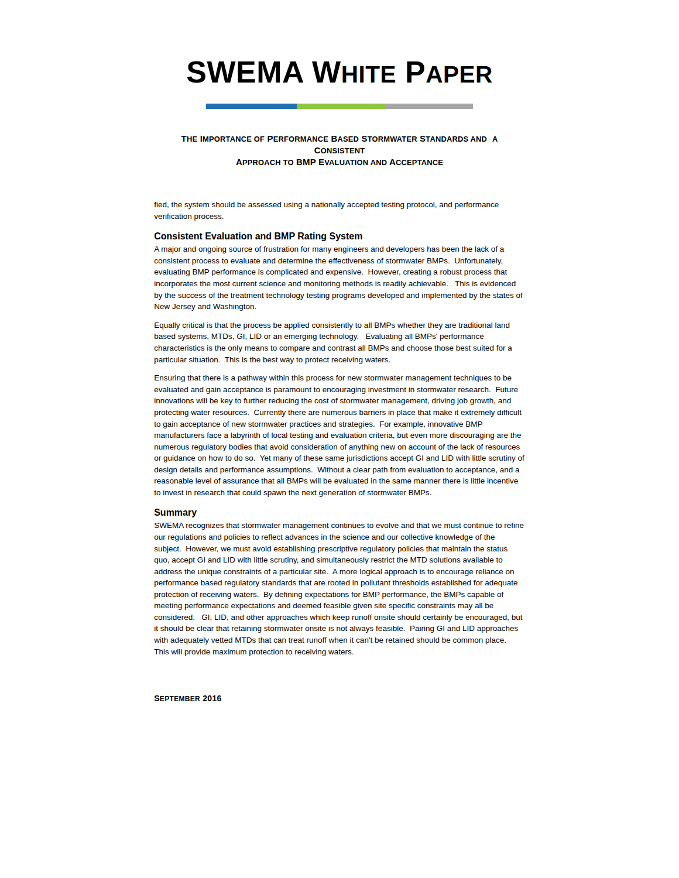SWEMA WHITE PAPER
THE IMPORTANCE OF PERFORMANCE BASED STORMWATER STANDARDS AND A CONSISTENT
APPROACH TO BMP EVALUATION AND ACCEPTANCE
fied, the system should be assessed using a nationally accepted testing protocol, and performance verification process.
Consistent Evaluation and BMP Rating System
A major and ongoing source of frustration for many engineers and developers has been the lack of a consistent process to evaluate and determine the effectiveness of stormwater BMPs. Unfortunately, evaluating BMP performance is complicated and expensive. However, creating a robust process that incorporates the most current science and monitoring methods is readily achievable. This is evidenced by the success of the treatment technology testing programs developed and implemented by the states of New Jersey and Washington.
Equally critical is that the process be applied consistently to all BMPs whether they are traditional land based systems, MTDs, GI, LID or an emerging technology. Evaluating all BMPs' performance characteristics is the only means to compare and contrast all BMPs and choose those best suited for a particular situation. This is the best way to protect receiving waters.
Ensuring that there is a pathway within this process for new stormwater management techniques to be evaluated and gain acceptance is paramount to encouraging investment in stormwater research. Future innovations will be key to further reducing the cost of stormwater management, driving job growth, and protecting water resources. Currently there are numerous barriers in place that make it extremely difficult to gain acceptance of new stormwater practices and strategies. For example, innovative BMP manufacturers face a labyrinth of local testing and evaluation criteria, but even more discouraging are the numerous regulatory bodies that avoid consideration of anything new on account of the lack of resources or guidance on how to do so. Yet many of these same jurisdictions accept GI and LID with little scrutiny of design details and performance assumptions. Without a clear path from evaluation to acceptance, and a reasonable level of assurance that all BMPs will be evaluated in the same manner there is little incentive to invest in research that could spawn the next generation of stormwater BMPs.
Summary
SWEMA recognizes that stormwater management continues to evolve and that we must continue to refine our regulations and policies to reflect advances in the science and our collective knowledge of the subject. However, we must avoid establishing prescriptive regulatory policies that maintain the status quo, accept GI and LID with little scrutiny, and simultaneously restrict the MTD solutions available to address the unique constraints of a particular site. A more logical approach is to encourage reliance on performance based regulatory standards that are rooted in pollutant thresholds established for adequate protection of receiving waters. By defining expectations for BMP performance, the BMPs capable of meeting performance expectations and deemed feasible given site specific constraints may all be considered. GI, LID, and other approaches which keep runoff onsite should certainly be encouraged, but it should be clear that retaining stormwater onsite is not always feasible. Pairing GI and LID approaches with adequately vetted MTDs that can treat runoff when it can't be retained should be common place. This will provide maximum protection to receiving waters.
SEPTEMBER 2016